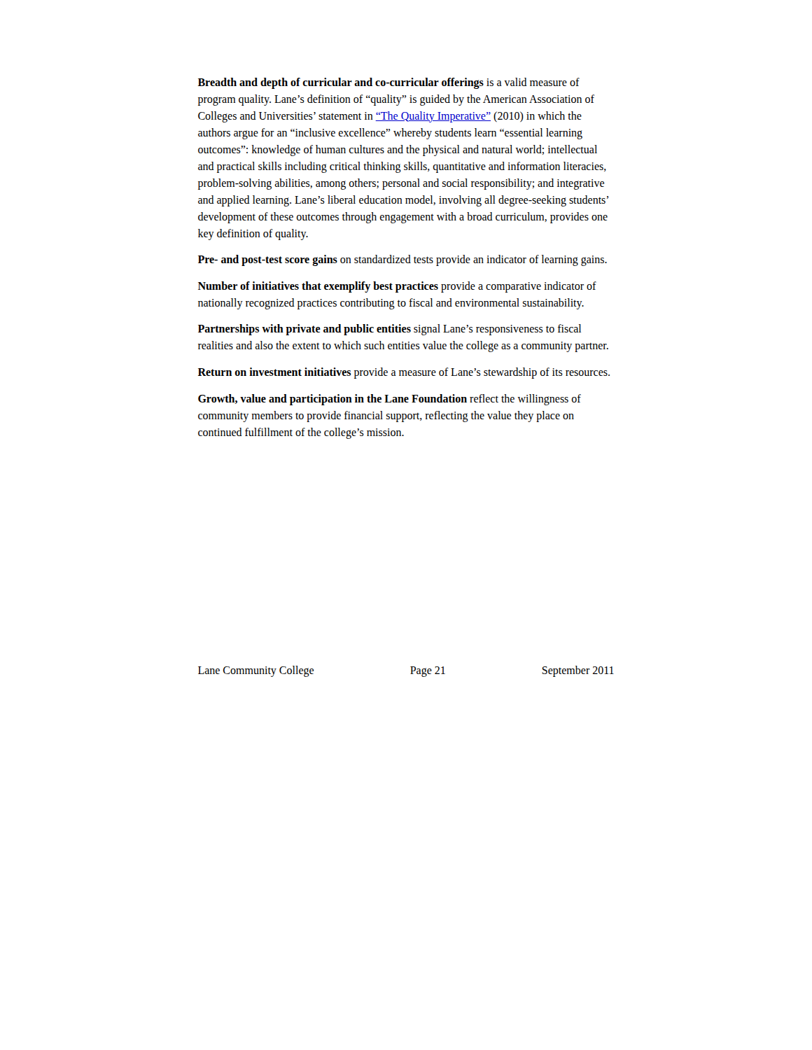Breadth and depth of curricular and co-curricular offerings is a valid measure of program quality. Lane’s definition of “quality” is guided by the American Association of Colleges and Universities’ statement in “The Quality Imperative” (2010) in which the authors argue for an “inclusive excellence” whereby students learn “essential learning outcomes”: knowledge of human cultures and the physical and natural world; intellectual and practical skills including critical thinking skills, quantitative and information literacies, problem-solving abilities, among others; personal and social responsibility; and integrative and applied learning. Lane’s liberal education model, involving all degree-seeking students’ development of these outcomes through engagement with a broad curriculum, provides one key definition of quality.
Pre- and post-test score gains on standardized tests provide an indicator of learning gains.
Number of initiatives that exemplify best practices provide a comparative indicator of nationally recognized practices contributing to fiscal and environmental sustainability.
Partnerships with private and public entities signal Lane’s responsiveness to fiscal realities and also the extent to which such entities value the college as a community partner.
Return on investment initiatives provide a measure of Lane’s stewardship of its resources.
Growth, value and participation in the Lane Foundation reflect the willingness of community members to provide financial support, reflecting the value they place on continued fulfillment of the college’s mission.
Lane Community College
Page 21
September 2011